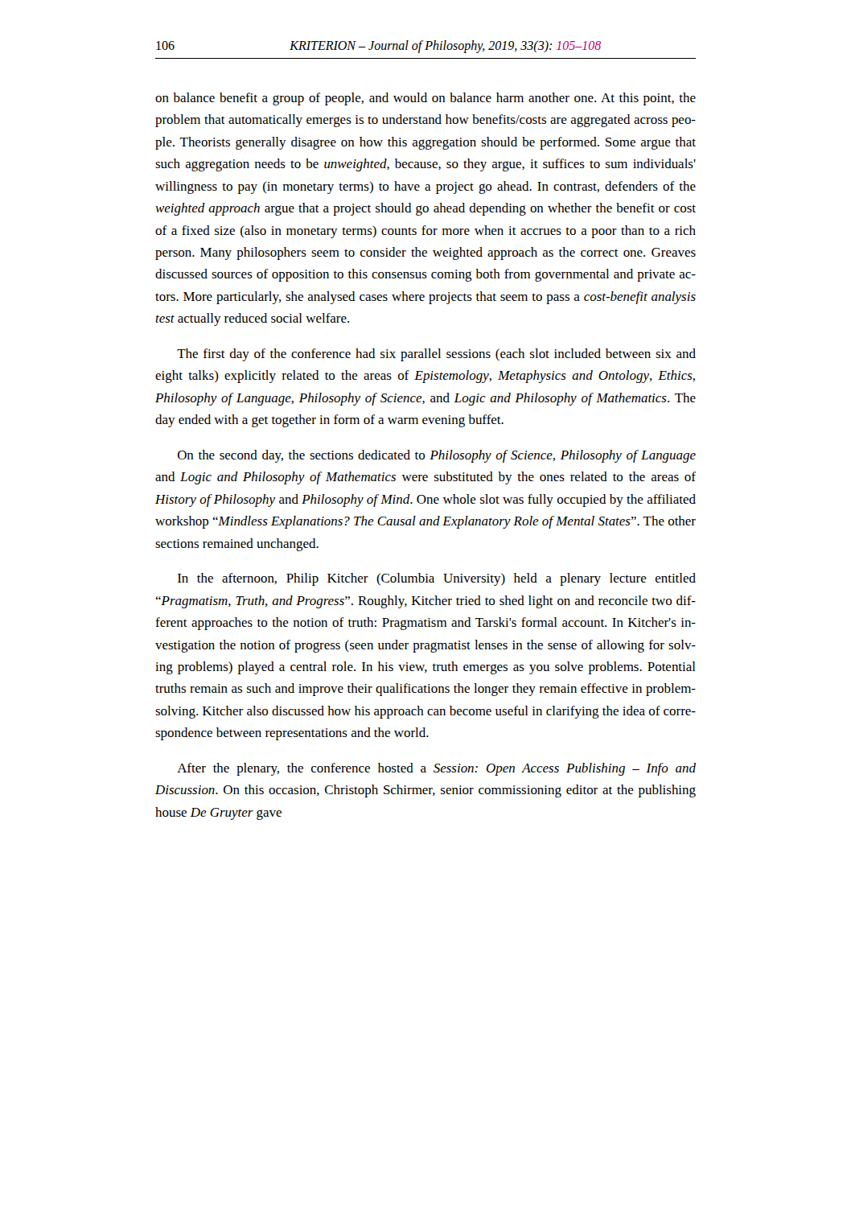106 KRITERION – Journal of Philosophy, 2019, 33(3): 105–108
on balance benefit a group of people, and would on balance harm another one. At this point, the problem that automatically emerges is to understand how benefits/costs are aggregated across people. Theorists generally disagree on how this aggregation should be performed. Some argue that such aggregation needs to be unweighted, because, so they argue, it suffices to sum individuals' willingness to pay (in monetary terms) to have a project go ahead. In contrast, defenders of the weighted approach argue that a project should go ahead depending on whether the benefit or cost of a fixed size (also in monetary terms) counts for more when it accrues to a poor than to a rich person. Many philosophers seem to consider the weighted approach as the correct one. Greaves discussed sources of opposition to this consensus coming both from governmental and private actors. More particularly, she analysed cases where projects that seem to pass a cost-benefit analysis test actually reduced social welfare.
The first day of the conference had six parallel sessions (each slot included between six and eight talks) explicitly related to the areas of Epistemology, Metaphysics and Ontology, Ethics, Philosophy of Language, Philosophy of Science, and Logic and Philosophy of Mathematics. The day ended with a get together in form of a warm evening buffet.
On the second day, the sections dedicated to Philosophy of Science, Philosophy of Language and Logic and Philosophy of Mathematics were substituted by the ones related to the areas of History of Philosophy and Philosophy of Mind. One whole slot was fully occupied by the affiliated workshop “Mindless Explanations? The Causal and Explanatory Role of Mental States”. The other sections remained unchanged.
In the afternoon, Philip Kitcher (Columbia University) held a plenary lecture entitled “Pragmatism, Truth, and Progress”. Roughly, Kitcher tried to shed light on and reconcile two different approaches to the notion of truth: Pragmatism and Tarski's formal account. In Kitcher's investigation the notion of progress (seen under pragmatist lenses in the sense of allowing for solving problems) played a central role. In his view, truth emerges as you solve problems. Potential truths remain as such and improve their qualifications the longer they remain effective in problem-solving. Kitcher also discussed how his approach can become useful in clarifying the idea of correspondence between representations and the world.
After the plenary, the conference hosted a Session: Open Access Publishing – Info and Discussion. On this occasion, Christoph Schirmer, senior commissioning editor at the publishing house De Gruyter gave